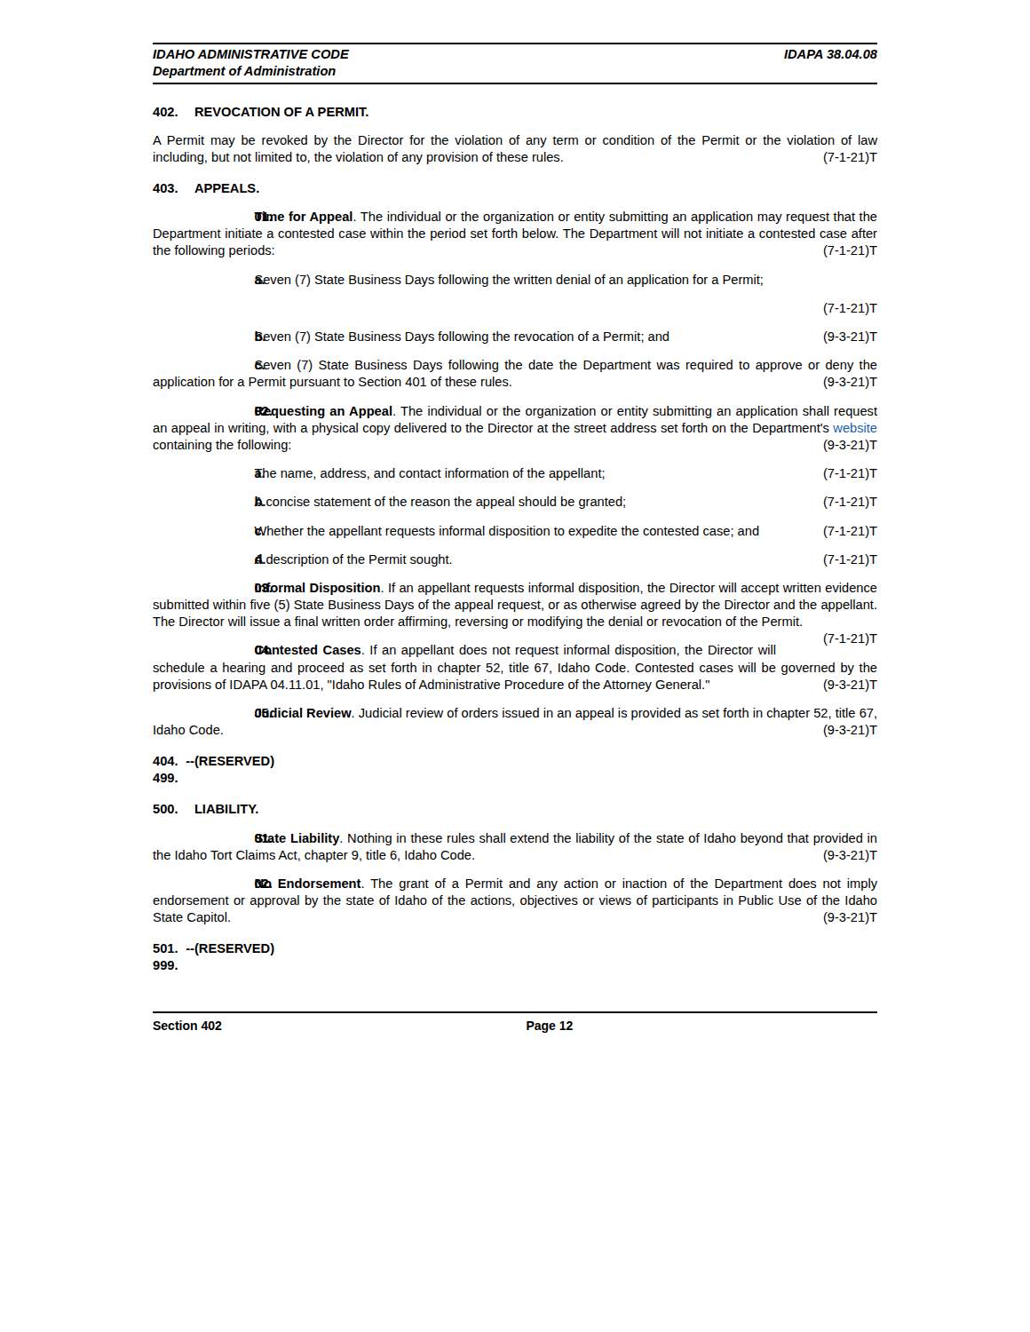IDAHO ADMINISTRATIVE CODE
Department of Administration
IDAPA 38.04.08
402. REVOCATION OF A PERMIT.
A Permit may be revoked by the Director for the violation of any term or condition of the Permit or the violation of law including, but not limited to, the violation of any provision of these rules.(7-1-21)T
403. APPEALS.
01. Time for Appeal. The individual or the organization or entity submitting an application may request that the Department initiate a contested case within the period set forth below. The Department will not initiate a contested case after the following periods:(7-1-21)T
a. Seven (7) State Business Days following the written denial of an application for a Permit;
(7-1-21)T
b. Seven (7) State Business Days following the revocation of a Permit; and(9-3-21)T
c. Seven (7) State Business Days following the date the Department was required to approve or deny the application for a Permit pursuant to Section 401 of these rules.(9-3-21)T
02. Requesting an Appeal. The individual or the organization or entity submitting an application shall request an appeal in writing, with a physical copy delivered to the Director at the street address set forth on the Department's website containing the following:(9-3-21)T
a. The name, address, and contact information of the appellant;(7-1-21)T
b. A concise statement of the reason the appeal should be granted;(7-1-21)T
c. Whether the appellant requests informal disposition to expedite the contested case; and(7-1-21)T
d. A description of the Permit sought.(7-1-21)T
03. Informal Disposition. If an appellant requests informal disposition, the Director will accept written evidence submitted within five (5) State Business Days of the appeal request, or as otherwise agreed by the Director and the appellant. The Director will issue a final written order affirming, reversing or modifying the denial or revocation of the Permit.(7-1-21)T
04. Contested Cases. If an appellant does not request informal disposition, the Director will schedule a hearing and proceed as set forth in chapter 52, title 67, Idaho Code. Contested cases will be governed by the provisions of IDAPA 04.11.01, "Idaho Rules of Administrative Procedure of the Attorney General."(9-3-21)T
05. Judicial Review. Judicial review of orders issued in an appeal is provided as set forth in chapter 52, title 67, Idaho Code.(9-3-21)T
404. -- 499.(RESERVED)
500. LIABILITY.
01. State Liability. Nothing in these rules shall extend the liability of the state of Idaho beyond that provided in the Idaho Tort Claims Act, chapter 9, title 6, Idaho Code.(9-3-21)T
02. No Endorsement. The grant of a Permit and any action or inaction of the Department does not imply endorsement or approval by the state of Idaho of the actions, objectives or views of participants in Public Use of the Idaho State Capitol.(9-3-21)T
501. -- 999.(RESERVED)
Section 402
Page 12